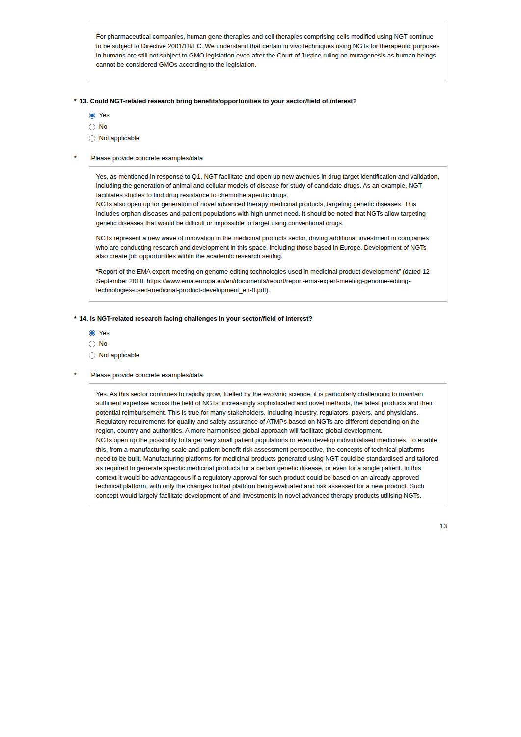For pharmaceutical companies, human gene therapies and cell therapies comprising cells modified using NGT continue to be subject to Directive 2001/18/EC. We understand that certain in vivo techniques using NGTs for therapeutic purposes in humans are still not subject to GMO legislation even after the Court of Justice ruling on mutagenesis as human beings cannot be considered GMOs according to the legislation.
*13. Could NGT-related research bring benefits/opportunities to your sector/field of interest?
Yes
No
Not applicable
*Please provide concrete examples/data
Yes, as mentioned in response to Q1, NGT facilitate and open-up new avenues in drug target identification and validation, including the generation of animal and cellular models of disease for study of candidate drugs. As an example, NGT facilitates studies to find drug resistance to chemotherapeutic drugs.
NGTs also open up for generation of novel advanced therapy medicinal products, targeting genetic diseases. This includes orphan diseases and patient populations with high unmet need. It should be noted that NGTs allow targeting genetic diseases that would be difficult or impossible to target using conventional drugs.
NGTs represent a new wave of innovation in the medicinal products sector, driving additional investment in companies who are conducting research and development in this space, including those based in Europe. Development of NGTs also create job opportunities within the academic research setting.
“Report of the EMA expert meeting on genome editing technologies used in medicinal product development” (dated 12 September 2018; https://www.ema.europa.eu/en/documents/report/report-ema-expert-meeting-genome-editing-technologies-used-medicinal-product-development_en-0.pdf).
*14. Is NGT-related research facing challenges in your sector/field of interest?
Yes
No
Not applicable
*Please provide concrete examples/data
Yes. As this sector continues to rapidly grow, fuelled by the evolving science, it is particularly challenging to maintain sufficient expertise across the field of NGTs, increasingly sophisticated and novel methods, the latest products and their potential reimbursement. This is true for many stakeholders, including industry, regulators, payers, and physicians.
Regulatory requirements for quality and safety assurance of ATMPs based on NGTs are different depending on the region, country and authorities. A more harmonised global approach will facilitate global development.
NGTs open up the possibility to target very small patient populations or even develop individualised medicines. To enable this, from a manufacturing scale and patient benefit risk assessment perspective, the concepts of technical platforms need to be built. Manufacturing platforms for medicinal products generated using NGT could be standardised and tailored as required to generate specific medicinal products for a certain genetic disease, or even for a single patient. In this context it would be advantageous if a regulatory approval for such product could be based on an already approved technical platform, with only the changes to that platform being evaluated and risk assessed for a new product. Such concept would largely facilitate development of and investments in novel advanced therapy products utilising NGTs.
13